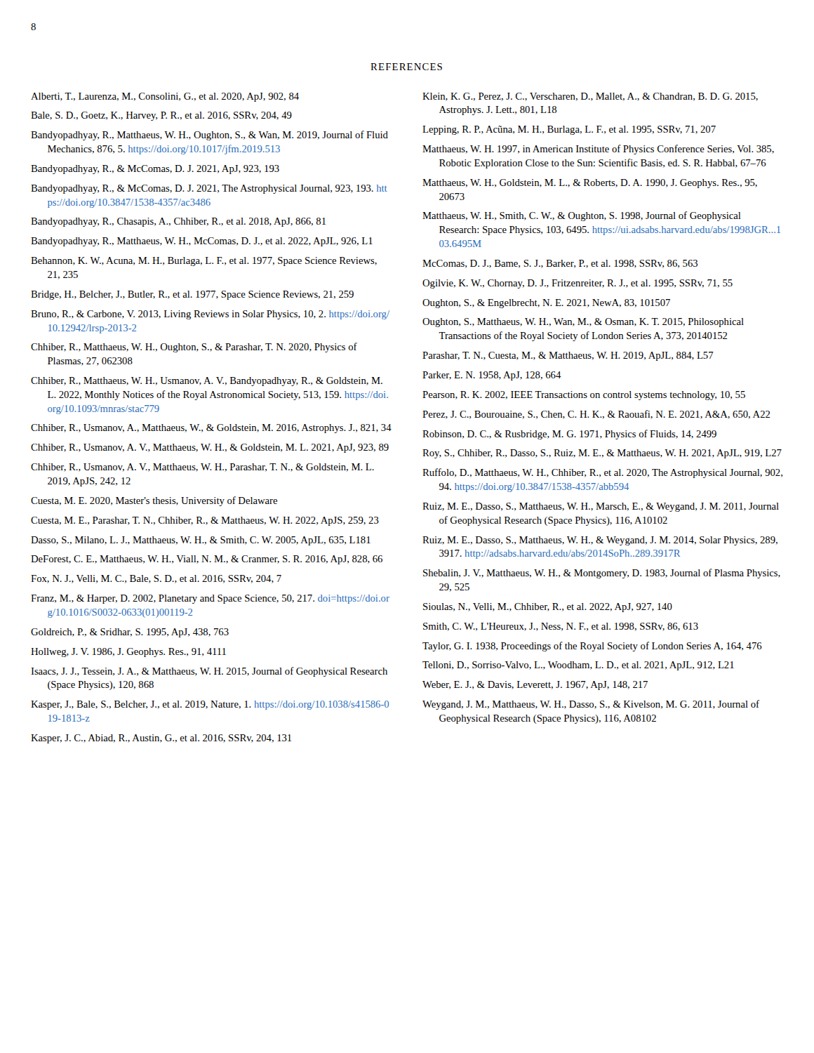8
REFERENCES
Alberti, T., Laurenza, M., Consolini, G., et al. 2020, ApJ, 902, 84
Bale, S. D., Goetz, K., Harvey, P. R., et al. 2016, SSRv, 204, 49
Bandyopadhyay, R., Matthaeus, W. H., Oughton, S., & Wan, M. 2019, Journal of Fluid Mechanics, 876, 5. https://doi.org/10.1017/jfm.2019.513
Bandyopadhyay, R., & McComas, D. J. 2021, ApJ, 923, 193
Bandyopadhyay, R., & McComas, D. J. 2021, The Astrophysical Journal, 923, 193. https://doi.org/10.3847/1538-4357/ac3486
Bandyopadhyay, R., Chasapis, A., Chhiber, R., et al. 2018, ApJ, 866, 81
Bandyopadhyay, R., Matthaeus, W. H., McComas, D. J., et al. 2022, ApJL, 926, L1
Behannon, K. W., Acuna, M. H., Burlaga, L. F., et al. 1977, Space Science Reviews, 21, 235
Bridge, H., Belcher, J., Butler, R., et al. 1977, Space Science Reviews, 21, 259
Bruno, R., & Carbone, V. 2013, Living Reviews in Solar Physics, 10, 2. https://doi.org/10.12942/lrsp-2013-2
Chhiber, R., Matthaeus, W. H., Oughton, S., & Parashar, T. N. 2020, Physics of Plasmas, 27, 062308
Chhiber, R., Matthaeus, W. H., Usmanov, A. V., Bandyopadhyay, R., & Goldstein, M. L. 2022, Monthly Notices of the Royal Astronomical Society, 513, 159. https://doi.org/10.1093/mnras/stac779
Chhiber, R., Usmanov, A., Matthaeus, W., & Goldstein, M. 2016, Astrophys. J., 821, 34
Chhiber, R., Usmanov, A. V., Matthaeus, W. H., & Goldstein, M. L. 2021, ApJ, 923, 89
Chhiber, R., Usmanov, A. V., Matthaeus, W. H., Parashar, T. N., & Goldstein, M. L. 2019, ApJS, 242, 12
Cuesta, M. E. 2020, Master's thesis, University of Delaware
Cuesta, M. E., Parashar, T. N., Chhiber, R., & Matthaeus, W. H. 2022, ApJS, 259, 23
Dasso, S., Milano, L. J., Matthaeus, W. H., & Smith, C. W. 2005, ApJL, 635, L181
DeForest, C. E., Matthaeus, W. H., Viall, N. M., & Cranmer, S. R. 2016, ApJ, 828, 66
Fox, N. J., Velli, M. C., Bale, S. D., et al. 2016, SSRv, 204, 7
Franz, M., & Harper, D. 2002, Planetary and Space Science, 50, 217. doi=https://doi.org/10.1016/S0032-0633(01)00119-2
Goldreich, P., & Sridhar, S. 1995, ApJ, 438, 763
Hollweg, J. V. 1986, J. Geophys. Res., 91, 4111
Isaacs, J. J., Tessein, J. A., & Matthaeus, W. H. 2015, Journal of Geophysical Research (Space Physics), 120, 868
Kasper, J., Bale, S., Belcher, J., et al. 2019, Nature, 1. https://doi.org/10.1038/s41586-019-1813-z
Kasper, J. C., Abiad, R., Austin, G., et al. 2016, SSRv, 204, 131
Klein, K. G., Perez, J. C., Verscharen, D., Mallet, A., & Chandran, B. D. G. 2015, Astrophys. J. Lett., 801, L18
Lepping, R. P., Acũna, M. H., Burlaga, L. F., et al. 1995, SSRv, 71, 207
Matthaeus, W. H. 1997, in American Institute of Physics Conference Series, Vol. 385, Robotic Exploration Close to the Sun: Scientific Basis, ed. S. R. Habbal, 67–76
Matthaeus, W. H., Goldstein, M. L., & Roberts, D. A. 1990, J. Geophys. Res., 95, 20673
Matthaeus, W. H., Smith, C. W., & Oughton, S. 1998, Journal of Geophysical Research: Space Physics, 103, 6495. https://ui.adsabs.harvard.edu/abs/1998JGR...103.6495M
McComas, D. J., Bame, S. J., Barker, P., et al. 1998, SSRv, 86, 563
Ogilvie, K. W., Chornay, D. J., Fritzenreiter, R. J., et al. 1995, SSRv, 71, 55
Oughton, S., & Engelbrecht, N. E. 2021, NewA, 83, 101507
Oughton, S., Matthaeus, W. H., Wan, M., & Osman, K. T. 2015, Philosophical Transactions of the Royal Society of London Series A, 373, 20140152
Parashar, T. N., Cuesta, M., & Matthaeus, W. H. 2019, ApJL, 884, L57
Parker, E. N. 1958, ApJ, 128, 664
Pearson, R. K. 2002, IEEE Transactions on control systems technology, 10, 55
Perez, J. C., Bourouaine, S., Chen, C. H. K., & Raouafi, N. E. 2021, A&A, 650, A22
Robinson, D. C., & Rusbridge, M. G. 1971, Physics of Fluids, 14, 2499
Roy, S., Chhiber, R., Dasso, S., Ruiz, M. E., & Matthaeus, W. H. 2021, ApJL, 919, L27
Ruffolo, D., Matthaeus, W. H., Chhiber, R., et al. 2020, The Astrophysical Journal, 902, 94. https://doi.org/10.3847/1538-4357/abb594
Ruiz, M. E., Dasso, S., Matthaeus, W. H., Marsch, E., & Weygand, J. M. 2011, Journal of Geophysical Research (Space Physics), 116, A10102
Ruiz, M. E., Dasso, S., Matthaeus, W. H., & Weygand, J. M. 2014, Solar Physics, 289, 3917. http://adsabs.harvard.edu/abs/2014SoPh..289.3917R
Shebalin, J. V., Matthaeus, W. H., & Montgomery, D. 1983, Journal of Plasma Physics, 29, 525
Sioulas, N., Velli, M., Chhiber, R., et al. 2022, ApJ, 927, 140
Smith, C. W., L'Heureux, J., Ness, N. F., et al. 1998, SSRv, 86, 613
Taylor, G. I. 1938, Proceedings of the Royal Society of London Series A, 164, 476
Telloni, D., Sorriso-Valvo, L., Woodham, L. D., et al. 2021, ApJL, 912, L21
Weber, E. J., & Davis, Leverett, J. 1967, ApJ, 148, 217
Weygand, J. M., Matthaeus, W. H., Dasso, S., & Kivelson, M. G. 2011, Journal of Geophysical Research (Space Physics), 116, A08102